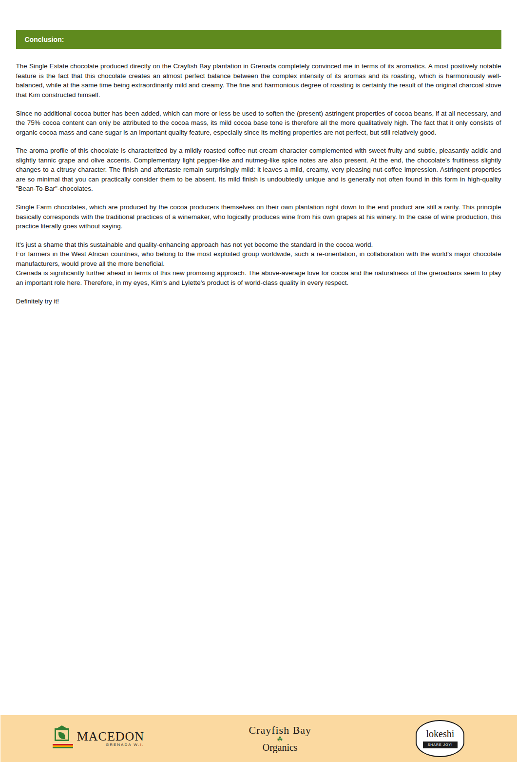Conclusion:
The Single Estate chocolate produced directly on the Crayfish Bay plantation in Grenada completely convinced me in terms of its aromatics. A most positively notable feature is the fact that this chocolate creates an almost perfect balance between the complex intensity of its aromas and its roasting, which is harmoniously well-balanced, while at the same time being extraordinarily mild and creamy. The fine and harmonious degree of roasting is certainly the result of the original charcoal stove that Kim constructed himself.
Since no additional cocoa butter has been added, which can more or less be used to soften the (present) astringent properties of cocoa beans, if at all necessary, and the 75% cocoa content can only be attributed to the cocoa mass, its mild cocoa base tone is therefore all the more qualitatively high. The fact that it only consists of organic cocoa mass and cane sugar is an important quality feature, especially since its melting properties are not perfect, but still relatively good.
The aroma profile of this chocolate is characterized by a mildly roasted coffee-nut-cream character complemented with sweet-fruity and subtle, pleasantly acidic and slightly tannic grape and olive accents. Complementary light pepper-like and nutmeg-like spice notes are also present. At the end, the chocolate's fruitiness slightly changes to a citrusy character. The finish and aftertaste remain surprisingly mild: it leaves a mild, creamy, very pleasing nut-coffee impression. Astringent properties are so minimal that you can practically consider them to be absent. Its mild finish is undoubtedly unique and is generally not often found in this form in high-quality "Bean-To-Bar"-chocolates.
Single Farm chocolates, which are produced by the cocoa producers themselves on their own plantation right down to the end product are still a rarity. This principle basically corresponds with the traditional practices of a winemaker, who logically produces wine from his own grapes at his winery. In the case of wine production, this practice literally goes without saying.
It's just a shame that this sustainable and quality-enhancing approach has not yet become the standard in the cocoa world.
For farmers in the West African countries, who belong to the most exploited group worldwide, such a re-orientation, in collaboration with the world's major chocolate manufacturers, would prove all the more beneficial.
Grenada is significantly further ahead in terms of this new promising approach. The above-average love for cocoa and the naturalness of the grenadians seem to play an important role here. Therefore, in my eyes, Kim's and Lylette's product is of world-class quality in every respect.
Definitely try it!
MACEDON
GRENADA W.I.
Crayfish Bay
☘
Organics
lokeshi
SHARE JOY!